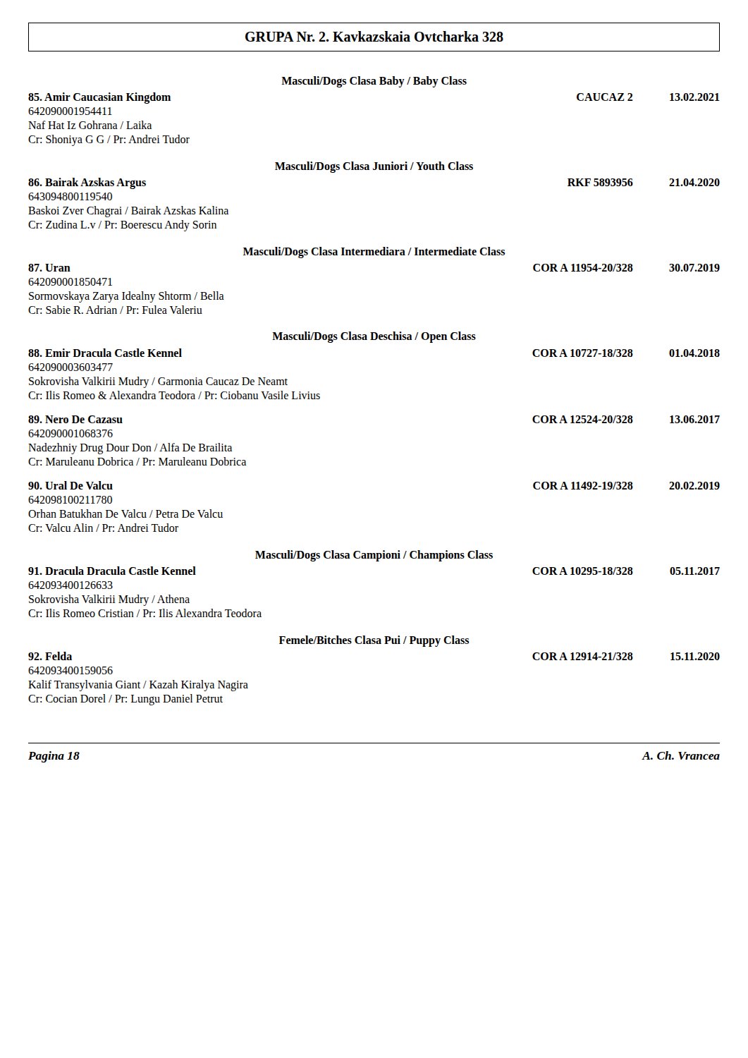GRUPA Nr. 2. Kavkazskaia Ovtcharka 328
Masculi/Dogs Clasa Baby / Baby Class
85. Amir Caucasian Kingdom CAUCAZ 2 13.02.2021
642090001954411
Naf Hat Iz Gohrana / Laika
Cr: Shoniya G G / Pr: Andrei Tudor
Masculi/Dogs Clasa Juniori / Youth Class
86. Bairak Azskas Argus RKF 5893956 21.04.2020
643094800119540
Baskoi Zver Chagrai / Bairak Azskas Kalina
Cr: Zudina L.v / Pr: Boerescu Andy Sorin
Masculi/Dogs Clasa Intermediara / Intermediate Class
87. Uran COR A 11954-20/328 30.07.2019
642090001850471
Sormovskaya Zarya Idealny Shtorm / Bella
Cr: Sabie R. Adrian / Pr: Fulea Valeriu
Masculi/Dogs Clasa Deschisa / Open Class
88. Emir Dracula Castle Kennel COR A 10727-18/328 01.04.2018
642090003603477
Sokrovisha Valkirii Mudry / Garmonia Caucaz De Neamt
Cr: Ilis Romeo & Alexandra Teodora / Pr: Ciobanu Vasile Livius
89. Nero De Cazasu COR A 12524-20/328 13.06.2017
642090001068376
Nadezhniy Drug Dour Don / Alfa De Brailita
Cr: Maruleanu Dobrica / Pr: Maruleanu Dobrica
90. Ural De Valcu COR A 11492-19/328 20.02.2019
642098100211780
Orhan Batukhan De Valcu / Petra De Valcu
Cr: Valcu Alin / Pr: Andrei Tudor
Masculi/Dogs Clasa Campioni / Champions Class
91. Dracula Dracula Castle Kennel COR A 10295-18/328 05.11.2017
642093400126633
Sokrovisha Valkirii Mudry / Athena
Cr: Ilis Romeo Cristian / Pr: Ilis Alexandra Teodora
Femele/Bitches Clasa Pui / Puppy Class
92. Felda COR A 12914-21/328 15.11.2020
642093400159056
Kalif Transylvania Giant / Kazah Kiralya Nagira
Cr: Cocian Dorel / Pr: Lungu Daniel Petrut
Pagina 18 A. Ch. Vrancea